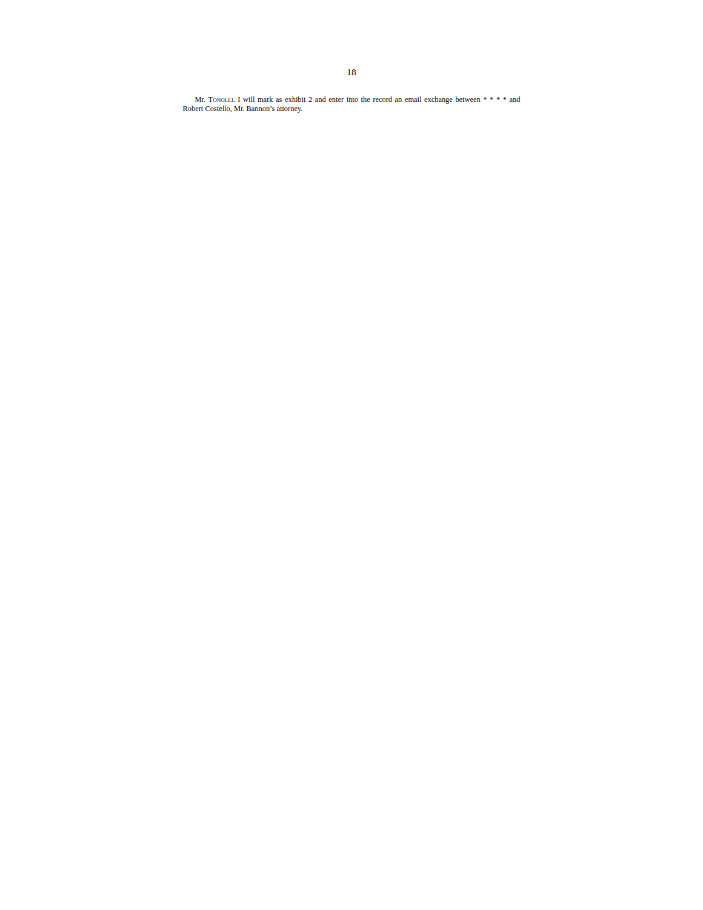18
Mr. Tonolli. I will mark as exhibit 2 and enter into the record an email exchange between * * * * and Robert Costello, Mr. Bannon’s attorney.